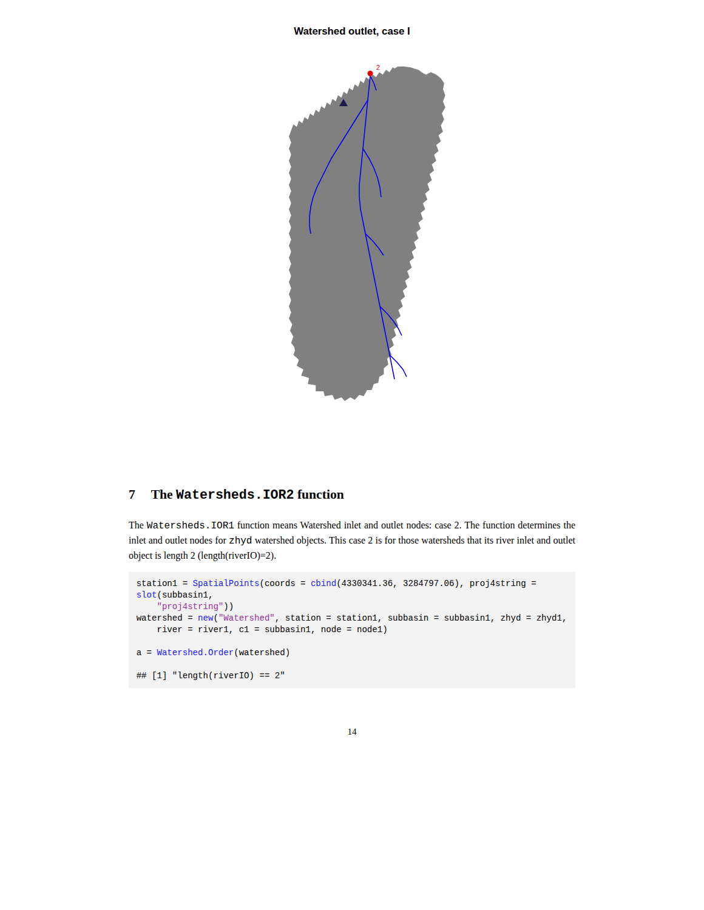Watershed outlet, case I
2
7 The Watersheds.IOR2 function
The Watersheds.IOR1 function means Watershed inlet and outlet nodes: case 2. The function determines the inlet and outlet nodes for zhyd watershed objects. This case 2 is for those watersheds that its river inlet and outlet object is length 2 (length(riverIO)=2).
station1 = SpatialPoints(coords = cbind(4330341.36, 3284797.06), proj4string = slot(subbasin1,
    "proj4string"))
watershed = new("Watershed", station = station1, subbasin = subbasin1, zhyd = zhyd1,
    river = river1, c1 = subbasin1, node = node1)

a = Watershed.Order(watershed)

## [1] "length(riverIO) == 2"
14